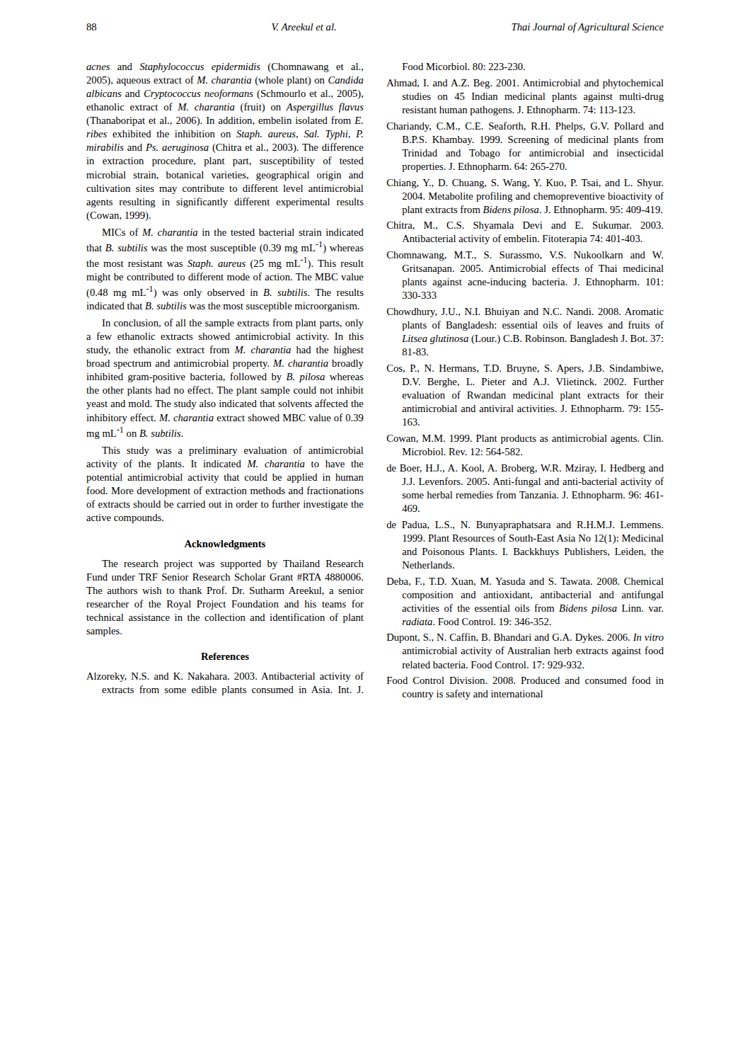88 V. Areekul et al. Thai Journal of Agricultural Science
acnes and Staphylococcus epidermidis (Chomnawang et al., 2005), aqueous extract of M. charantia (whole plant) on Candida albicans and Cryptococcus neoformans (Schmourlo et al., 2005), ethanolic extract of M. charantia (fruit) on Aspergillus flavus (Thanaboripat et al., 2006). In addition, embelin isolated from E. ribes exhibited the inhibition on Staph. aureus, Sal. Typhi, P. mirabilis and Ps. aeruginosa (Chitra et al., 2003). The difference in extraction procedure, plant part, susceptibility of tested microbial strain, botanical varieties, geographical origin and cultivation sites may contribute to different level antimicrobial agents resulting in significantly different experimental results (Cowan, 1999).
MICs of M. charantia in the tested bacterial strain indicated that B. subtilis was the most susceptible (0.39 mg mL-1) whereas the most resistant was Staph. aureus (25 mg mL-1). This result might be contributed to different mode of action. The MBC value (0.48 mg mL-1) was only observed in B. subtilis. The results indicated that B. subtilis was the most susceptible microorganism.
In conclusion, of all the sample extracts from plant parts, only a few ethanolic extracts showed antimicrobial activity. In this study, the ethanolic extract from M. charantia had the highest broad spectrum and antimicrobial property. M. charantia broadly inhibited gram-positive bacteria, followed by B. pilosa whereas the other plants had no effect. The plant sample could not inhibit yeast and mold. The study also indicated that solvents affected the inhibitory effect. M. charantia extract showed MBC value of 0.39 mg mL-1 on B. subtilis.
This study was a preliminary evaluation of antimicrobial activity of the plants. It indicated M. charantia to have the potential antimicrobial activity that could be applied in human food. More development of extraction methods and fractionations of extracts should be carried out in order to further investigate the active compounds.
Acknowledgments
The research project was supported by Thailand Research Fund under TRF Senior Research Scholar Grant #RTA 4880006. The authors wish to thank Prof. Dr. Sutharm Areekul, a senior researcher of the Royal Project Foundation and his teams for technical assistance in the collection and identification of plant samples.
References
Alzoreky, N.S. and K. Nakahara. 2003. Antibacterial activity of extracts from some edible plants consumed in Asia. Int. J. Food Micorbiol. 80: 223-230.
Ahmad, I. and A.Z. Beg. 2001. Antimicrobial and phytochemical studies on 45 Indian medicinal plants against multi-drug resistant human pathogens. J. Ethnopharm. 74: 113-123.
Chariandy, C.M., C.E. Seaforth, R.H. Phelps, G.V. Pollard and B.P.S. Khambay. 1999. Screening of medicinal plants from Trinidad and Tobago for antimicrobial and insecticidal properties. J. Ethnopharm. 64: 265-270.
Chiang, Y., D. Chuang, S. Wang, Y. Kuo, P. Tsai, and L. Shyur. 2004. Metabolite profiling and chemopreventive bioactivity of plant extracts from Bidens pilosa. J. Ethnopharm. 95: 409-419.
Chitra, M., C.S. Shyamala Devi and E. Sukumar. 2003. Antibacterial activity of embelin. Fitoterapia 74: 401-403.
Chomnawang, M.T., S. Surassmo, V.S. Nukoolkarn and W. Gritsanapan. 2005. Antimicrobial effects of Thai medicinal plants against acne-inducing bacteria. J. Ethnopharm. 101: 330-333
Chowdhury, J.U., N.I. Bhuiyan and N.C. Nandi. 2008. Aromatic plants of Bangladesh: essential oils of leaves and fruits of Litsea glutinosa (Lour.) C.B. Robinson. Bangladesh J. Bot. 37: 81-83.
Cos, P., N. Hermans, T.D. Bruyne, S. Apers, J.B. Sindambiwe, D.V. Berghe, L. Pieter and A.J. Vlietinck. 2002. Further evaluation of Rwandan medicinal plant extracts for their antimicrobial and antiviral activities. J. Ethnopharm. 79: 155-163.
Cowan, M.M. 1999. Plant products as antimicrobial agents. Clin. Microbiol. Rev. 12: 564-582.
de Boer, H.J., A. Kool, A. Broberg, W.R. Mziray, I. Hedberg and J.J. Levenfors. 2005. Anti-fungal and anti-bacterial activity of some herbal remedies from Tanzania. J. Ethnopharm. 96: 461-469.
de Padua, L.S., N. Bunyapraphatsara and R.H.M.J. Lemmens. 1999. Plant Resources of South-East Asia No 12(1): Medicinal and Poisonous Plants. I. Backkhuys Publishers, Leiden, the Netherlands.
Deba, F., T.D. Xuan, M. Yasuda and S. Tawata. 2008. Chemical composition and antioxidant, antibacterial and antifungal activities of the essential oils from Bidens pilosa Linn. var. radiata. Food Control. 19: 346-352.
Dupont, S., N. Caffin, B. Bhandari and G.A. Dykes. 2006. In vitro antimicrobial activity of Australian herb extracts against food related bacteria. Food Control. 17: 929-932.
Food Control Division. 2008. Produced and consumed food in country is safety and international